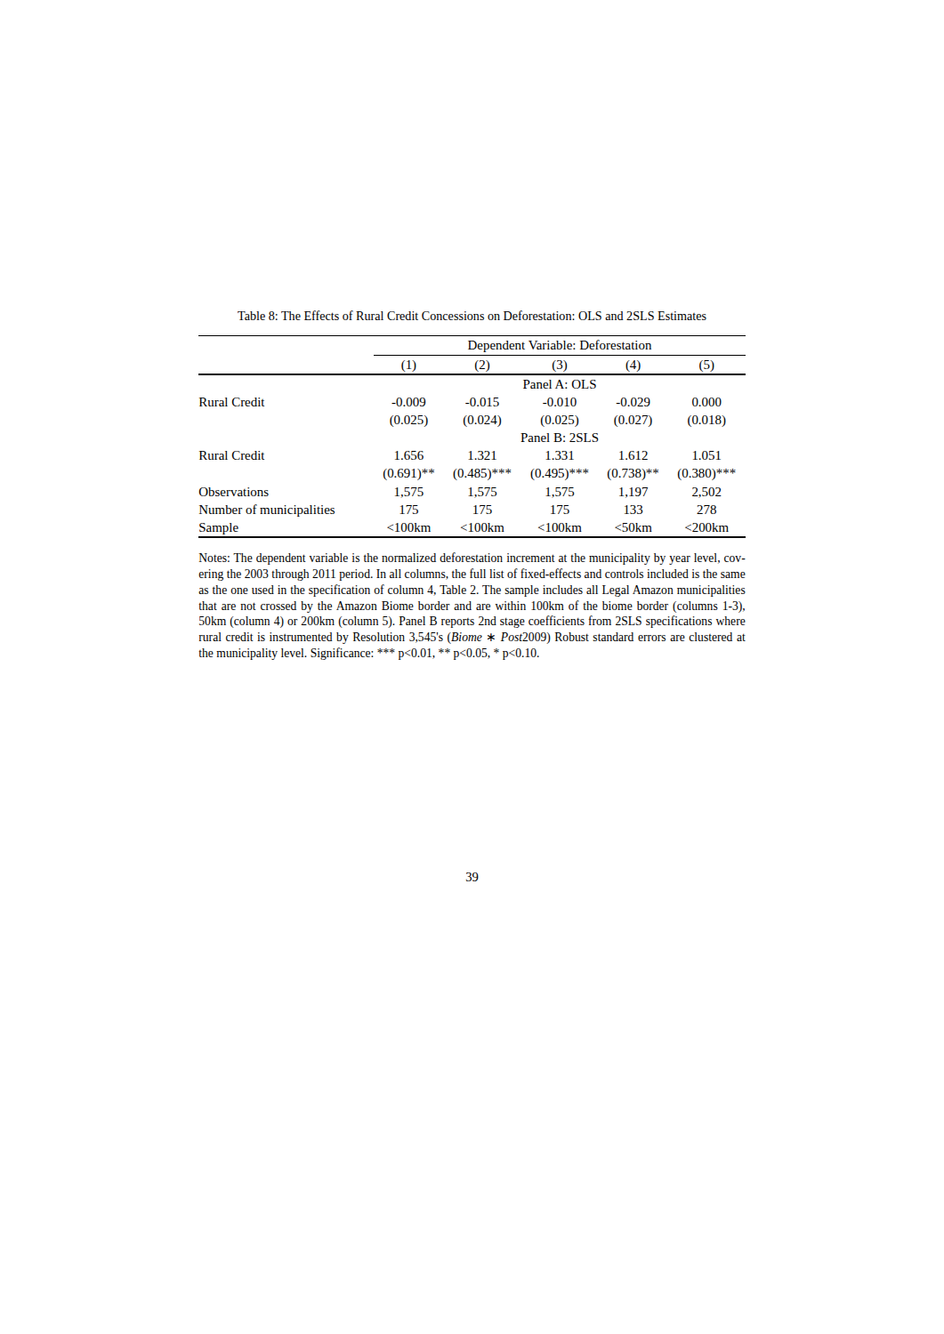Table 8: The Effects of Rural Credit Concessions on Deforestation: OLS and 2SLS Estimates
| | Dependent Variable: Deforestation |
| | (1) | (2) | (3) | (4) | (5) |
| | Panel A: OLS |
| Rural Credit | -0.009 | -0.015 | -0.010 | -0.029 | 0.000 |
| | (0.025) | (0.024) | (0.025) | (0.027) | (0.018) |
| | Panel B: 2SLS |
| Rural Credit | 1.656 | 1.321 | 1.331 | 1.612 | 1.051 |
| | (0.691)** | (0.485)*** | (0.495)*** | (0.738)** | (0.380)*** |
| Observations | 1,575 | 1,575 | 1,575 | 1,197 | 2,502 |
| Number of municipalities | 175 | 175 | 175 | 133 | 278 |
| Sample | <100km | <100km | <100km | <50km | <200km |
Notes: The dependent variable is the normalized deforestation increment at the municipality by year level, covering the 2003 through 2011 period. In all columns, the full list of fixed-effects and controls included is the same as the one used in the specification of column 4, Table 2. The sample includes all Legal Amazon municipalities that are not crossed by the Amazon Biome border and are within 100km of the biome border (columns 1-3), 50km (column 4) or 200km (column 5). Panel B reports 2nd stage coefficients from 2SLS specifications where rural credit is instrumented by Resolution 3,545's (Biome ∗ Post2009) Robust standard errors are clustered at the municipality level. Significance: *** p<0.01, ** p<0.05, * p<0.10.
39